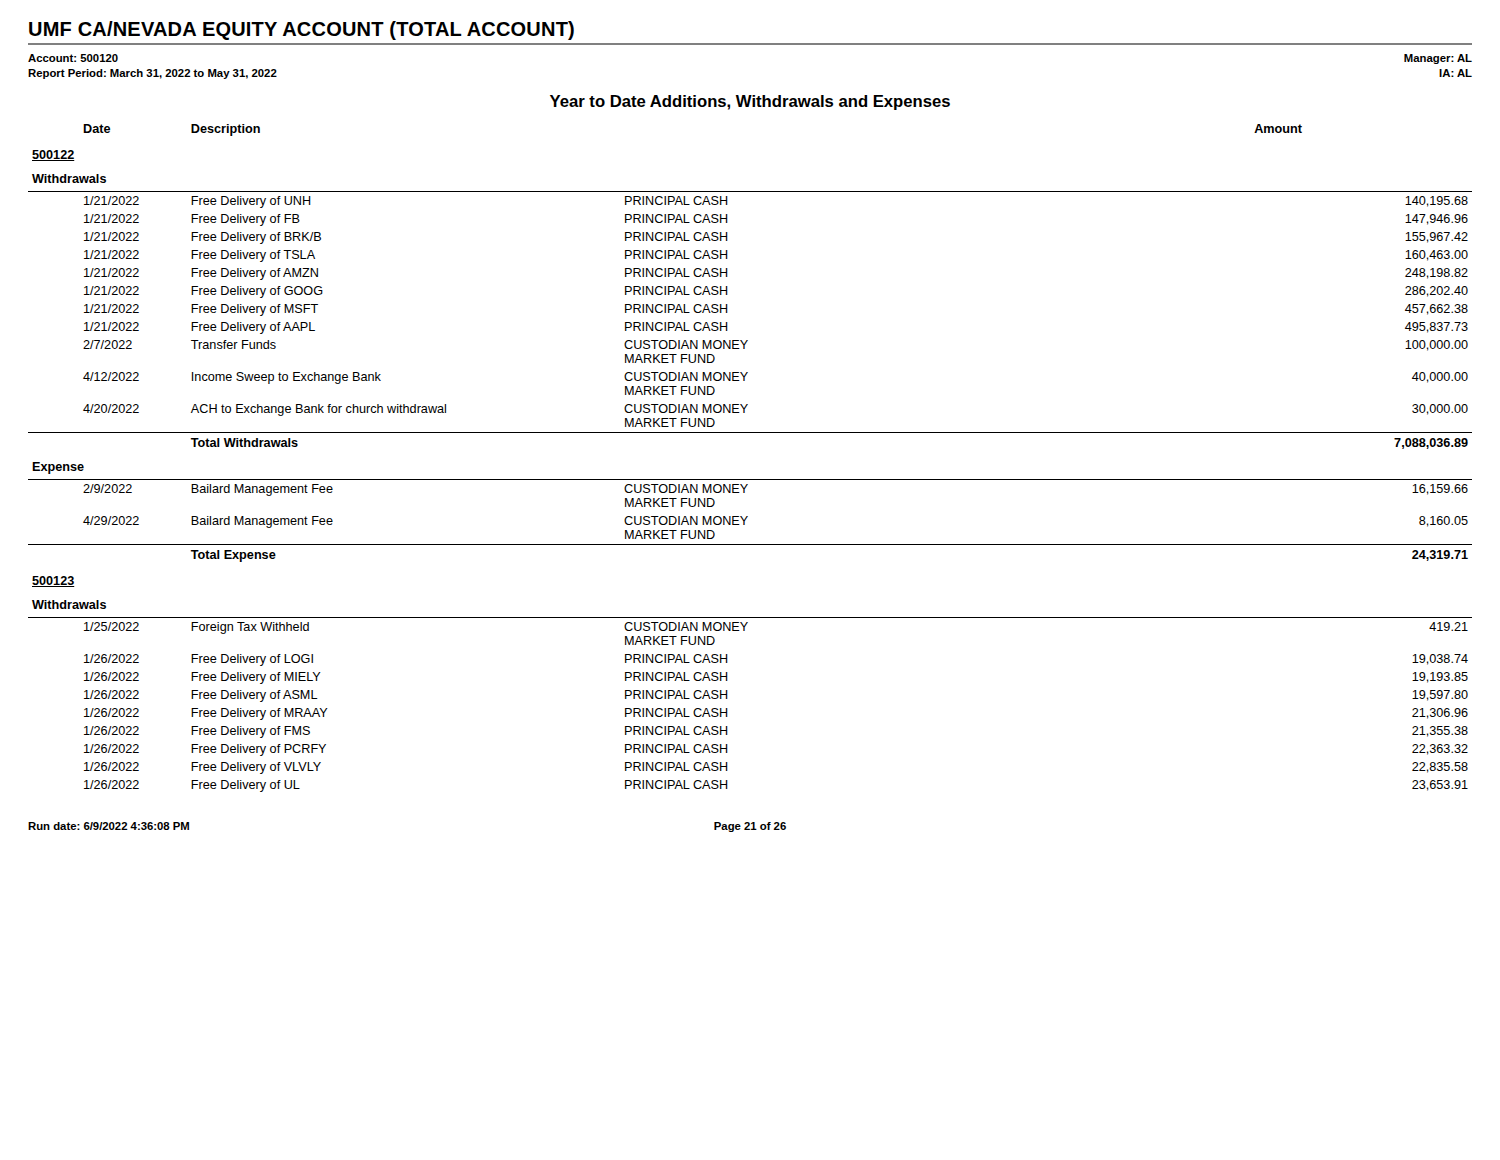UMF CA/NEVADA EQUITY ACCOUNT (TOTAL ACCOUNT)
Account: 500120
Report Period: March 31, 2022 to May 31, 2022
Manager: AL
IA: AL
Year to Date Additions, Withdrawals and Expenses
| Date | Description | | Amount |
| --- | --- | --- | --- |
| 500122 |
| Withdrawals |
| 1/21/2022 | Free Delivery of UNH | PRINCIPAL CASH | 140,195.68 |
| 1/21/2022 | Free Delivery of FB | PRINCIPAL CASH | 147,946.96 |
| 1/21/2022 | Free Delivery of BRK/B | PRINCIPAL CASH | 155,967.42 |
| 1/21/2022 | Free Delivery of TSLA | PRINCIPAL CASH | 160,463.00 |
| 1/21/2022 | Free Delivery of AMZN | PRINCIPAL CASH | 248,198.82 |
| 1/21/2022 | Free Delivery of GOOG | PRINCIPAL CASH | 286,202.40 |
| 1/21/2022 | Free Delivery of MSFT | PRINCIPAL CASH | 457,662.38 |
| 1/21/2022 | Free Delivery of AAPL | PRINCIPAL CASH | 495,837.73 |
| 2/7/2022 | Transfer Funds | CUSTODIAN MONEY MARKET FUND | 100,000.00 |
| 4/12/2022 | Income Sweep to Exchange Bank | CUSTODIAN MONEY MARKET FUND | 40,000.00 |
| 4/20/2022 | ACH to Exchange Bank for church withdrawal | CUSTODIAN MONEY MARKET FUND | 30,000.00 |
| | Total Withdrawals | | 7,088,036.89 |
| Expense |
| 2/9/2022 | Bailard Management Fee | CUSTODIAN MONEY MARKET FUND | 16,159.66 |
| 4/29/2022 | Bailard Management Fee | CUSTODIAN MONEY MARKET FUND | 8,160.05 |
| | Total Expense | | 24,319.71 |
| 500123 |
| Withdrawals |
| 1/25/2022 | Foreign Tax Withheld | CUSTODIAN MONEY MARKET FUND | 419.21 |
| 1/26/2022 | Free Delivery of LOGI | PRINCIPAL CASH | 19,038.74 |
| 1/26/2022 | Free Delivery of MIELY | PRINCIPAL CASH | 19,193.85 |
| 1/26/2022 | Free Delivery of ASML | PRINCIPAL CASH | 19,597.80 |
| 1/26/2022 | Free Delivery of MRAAY | PRINCIPAL CASH | 21,306.96 |
| 1/26/2022 | Free Delivery of FMS | PRINCIPAL CASH | 21,355.38 |
| 1/26/2022 | Free Delivery of PCRFY | PRINCIPAL CASH | 22,363.32 |
| 1/26/2022 | Free Delivery of VLVLY | PRINCIPAL CASH | 22,835.58 |
| 1/26/2022 | Free Delivery of UL | PRINCIPAL CASH | 23,653.91 |
Run date: 6/9/2022 4:36:08 PM
Page 21 of 26